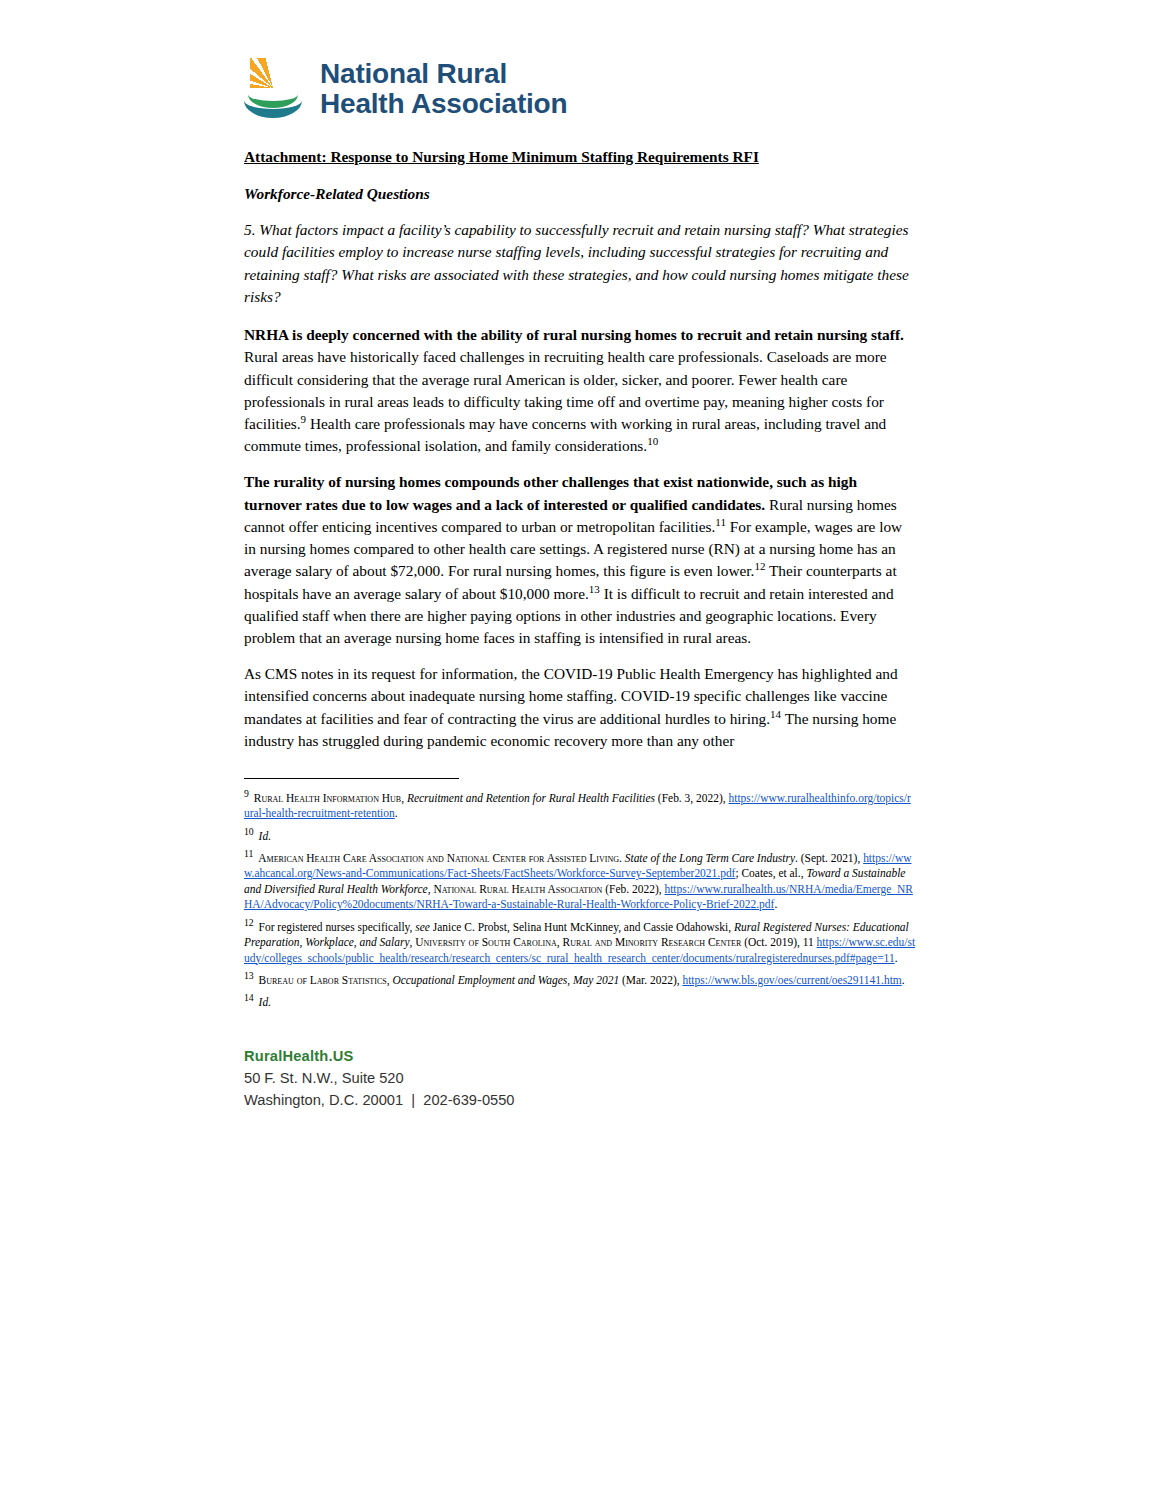National Rural
Health Association
Attachment: Response to Nursing Home Minimum Staffing Requirements RFI
Workforce-Related Questions
5. What factors impact a facility’s capability to successfully recruit and retain nursing staff? What strategies could facilities employ to increase nurse staffing levels, including successful strategies for recruiting and retaining staff? What risks are associated with these strategies, and how could nursing homes mitigate these risks?
NRHA is deeply concerned with the ability of rural nursing homes to recruit and retain nursing staff. Rural areas have historically faced challenges in recruiting health care professionals. Caseloads are more difficult considering that the average rural American is older, sicker, and poorer. Fewer health care professionals in rural areas leads to difficulty taking time off and overtime pay, meaning higher costs for facilities.9 Health care professionals may have concerns with working in rural areas, including travel and commute times, professional isolation, and family considerations.10
The rurality of nursing homes compounds other challenges that exist nationwide, such as high turnover rates due to low wages and a lack of interested or qualified candidates. Rural nursing homes cannot offer enticing incentives compared to urban or metropolitan facilities.11 For example, wages are low in nursing homes compared to other health care settings. A registered nurse (RN) at a nursing home has an average salary of about $72,000. For rural nursing homes, this figure is even lower.12 Their counterparts at hospitals have an average salary of about $10,000 more.13 It is difficult to recruit and retain interested and qualified staff when there are higher paying options in other industries and geographic locations. Every problem that an average nursing home faces in staffing is intensified in rural areas.
As CMS notes in its request for information, the COVID-19 Public Health Emergency has highlighted and intensified concerns about inadequate nursing home staffing. COVID-19 specific challenges like vaccine mandates at facilities and fear of contracting the virus are additional hurdles to hiring.14 The nursing home industry has struggled during pandemic economic recovery more than any other
9 Rural Health Information Hub, Recruitment and Retention for Rural Health Facilities (Feb. 3, 2022), https://www.ruralhealthinfo.org/topics/rural-health-recruitment-retention.
10 Id.
11 American Health Care Association and National Center for Assisted Living. State of the Long Term Care Industry. (Sept. 2021), https://www.ahcancal.org/News-and-Communications/Fact-Sheets/FactSheets/Workforce-Survey-September2021.pdf; Coates, et al., Toward a Sustainable and Diversified Rural Health Workforce, National Rural Health Association (Feb. 2022), https://www.ruralhealth.us/NRHA/media/Emerge_NRHA/Advocacy/Policy%20documents/NRHA-Toward-a-Sustainable-Rural-Health-Workforce-Policy-Brief-2022.pdf.
12 For registered nurses specifically, see Janice C. Probst, Selina Hunt McKinney, and Cassie Odahowski, Rural Registered Nurses: Educational Preparation, Workplace, and Salary, University of South Carolina, Rural and Minority Research Center (Oct. 2019), 11 https://www.sc.edu/study/colleges_schools/public_health/research/research_centers/sc_rural_health_research_center/documents/ruralregisterednurses.pdf#page=11.
13 Bureau of Labor Statistics, Occupational Employment and Wages, May 2021 (Mar. 2022), https://www.bls.gov/oes/current/oes291141.htm.
14 Id.
RuralHealth.US
50 F. St. N.W., Suite 520
Washington, D.C. 20001 | 202-639-0550